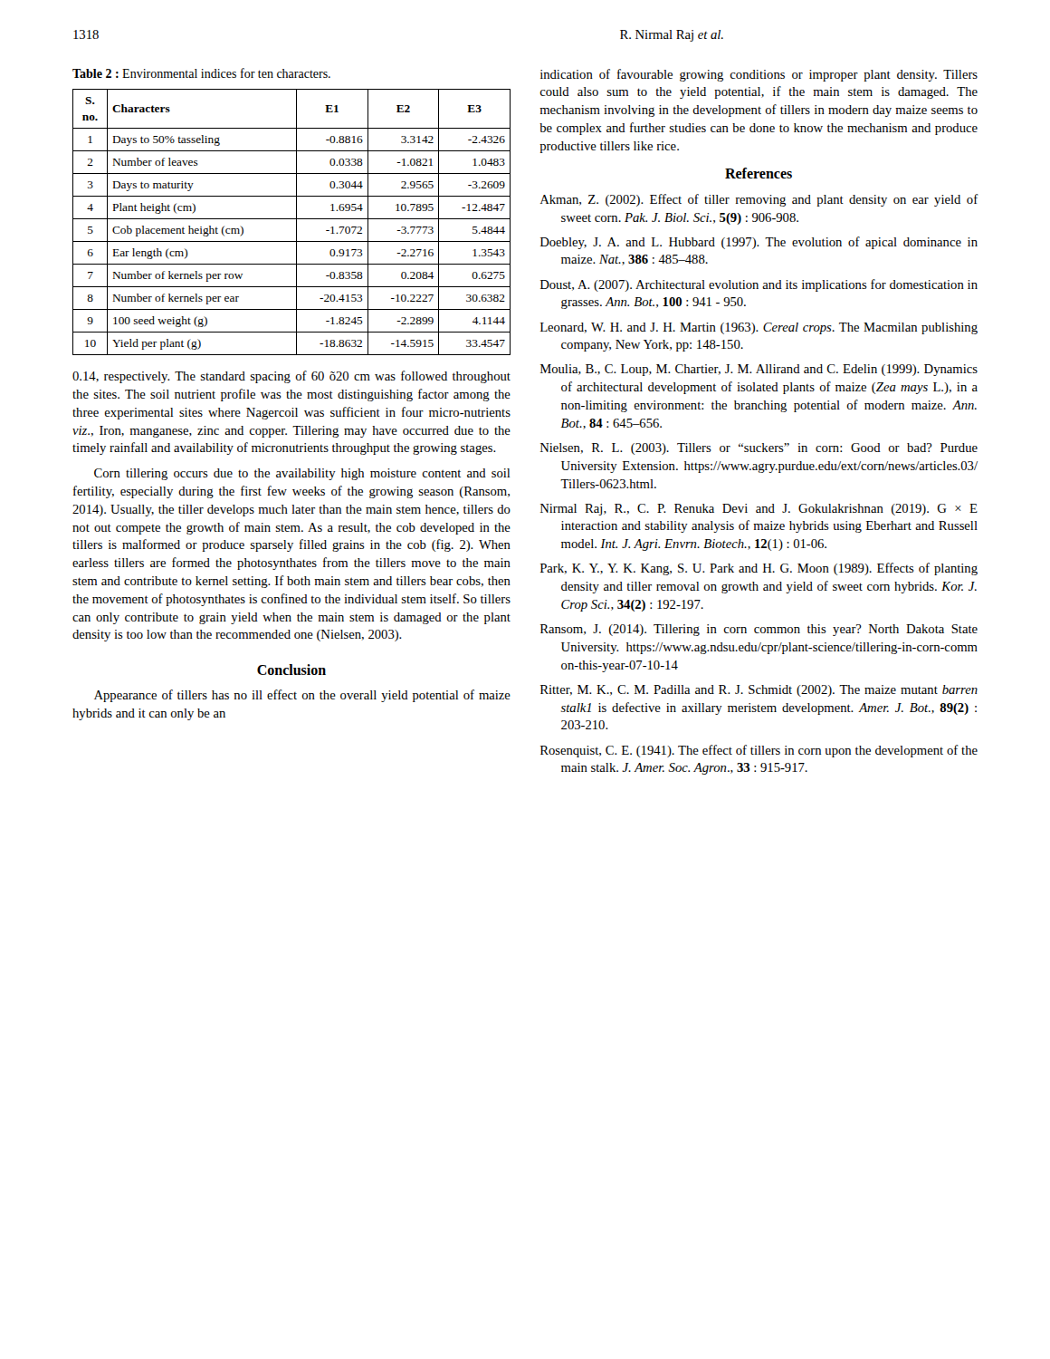1318 R. Nirmal Raj et al.
Table 2 : Environmental indices for ten characters.
| S. no. | Characters | E1 | E2 | E3 |
| --- | --- | --- | --- | --- |
| 1 | Days to 50% tasseling | -0.8816 | 3.3142 | -2.4326 |
| 2 | Number of leaves | 0.0338 | -1.0821 | 1.0483 |
| 3 | Days to maturity | 0.3044 | 2.9565 | -3.2609 |
| 4 | Plant height (cm) | 1.6954 | 10.7895 | -12.4847 |
| 5 | Cob placement height (cm) | -1.7072 | -3.7773 | 5.4844 |
| 6 | Ear length (cm) | 0.9173 | -2.2716 | 1.3543 |
| 7 | Number of kernels per row | -0.8358 | 0.2084 | 0.6275 |
| 8 | Number of kernels per ear | -20.4153 | -10.2227 | 30.6382 |
| 9 | 100 seed weight (g) | -1.8245 | -2.2899 | 4.1144 |
| 10 | Yield per plant (g) | -18.8632 | -14.5915 | 33.4547 |
0.14, respectively. The standard spacing of 60 õ20 cm was followed throughout the sites. The soil nutrient profile was the most distinguishing factor among the three experimental sites where Nagercoil was sufficient in four micro-nutrients viz., Iron, manganese, zinc and copper. Tillering may have occurred due to the timely rainfall and availability of micronutrients throughput the growing stages.
Corn tillering occurs due to the availability high moisture content and soil fertility, especially during the first few weeks of the growing season (Ransom, 2014). Usually, the tiller develops much later than the main stem hence, tillers do not out compete the growth of main stem. As a result, the cob developed in the tillers is malformed or produce sparsely filled grains in the cob (fig. 2). When earless tillers are formed the photosynthates from the tillers move to the main stem and contribute to kernel setting. If both main stem and tillers bear cobs, then the movement of photosynthates is confined to the individual stem itself. So tillers can only contribute to grain yield when the main stem is damaged or the plant density is too low than the recommended one (Nielsen, 2003).
Conclusion
Appearance of tillers has no ill effect on the overall yield potential of maize hybrids and it can only be an
indication of favourable growing conditions or improper plant density. Tillers could also sum to the yield potential, if the main stem is damaged. The mechanism involving in the development of tillers in modern day maize seems to be complex and further studies can be done to know the mechanism and produce productive tillers like rice.
References
Akman, Z. (2002). Effect of tiller removing and plant density on ear yield of sweet corn. Pak. J. Biol. Sci., 5(9) : 906-908.
Doebley, J. A. and L. Hubbard (1997). The evolution of apical dominance in maize. Nat., 386 : 485–488.
Doust, A. (2007). Architectural evolution and its implications for domestication in grasses. Ann. Bot., 100 : 941 - 950.
Leonard, W. H. and J. H. Martin (1963). Cereal crops. The Macmilan publishing company, New York, pp: 148-150.
Moulia, B., C. Loup, M. Chartier, J. M. Allirand and C. Edelin (1999). Dynamics of architectural development of isolated plants of maize (Zea mays L.), in a non-limiting environment: the branching potential of modern maize. Ann. Bot., 84 : 645–656.
Nielsen, R. L. (2003). Tillers or “suckers” in corn: Good or bad? Purdue University Extension. https://www.agry.purdue.edu/ext/corn/news/articles.03/Tillers-0623.html.
Nirmal Raj, R., C. P. Renuka Devi and J. Gokulakrishnan (2019). G × E interaction and stability analysis of maize hybrids using Eberhart and Russell model. Int. J. Agri. Envrn. Biotech., 12(1) : 01-06.
Park, K. Y., Y. K. Kang, S. U. Park and H. G. Moon (1989). Effects of planting density and tiller removal on growth and yield of sweet corn hybrids. Kor. J. Crop Sci., 34(2) : 192-197.
Ransom, J. (2014). Tillering in corn common this year? North Dakota State University. https://www.ag.ndsu.edu/cpr/plant-science/tillering-in-corn-common-this-year-07-10-14
Ritter, M. K., C. M. Padilla and R. J. Schmidt (2002). The maize mutant barren stalk1 is defective in axillary meristem development. Amer. J. Bot., 89(2) : 203-210.
Rosenquist, C. E. (1941). The effect of tillers in corn upon the development of the main stalk. J. Amer. Soc. Agron., 33 : 915-917.